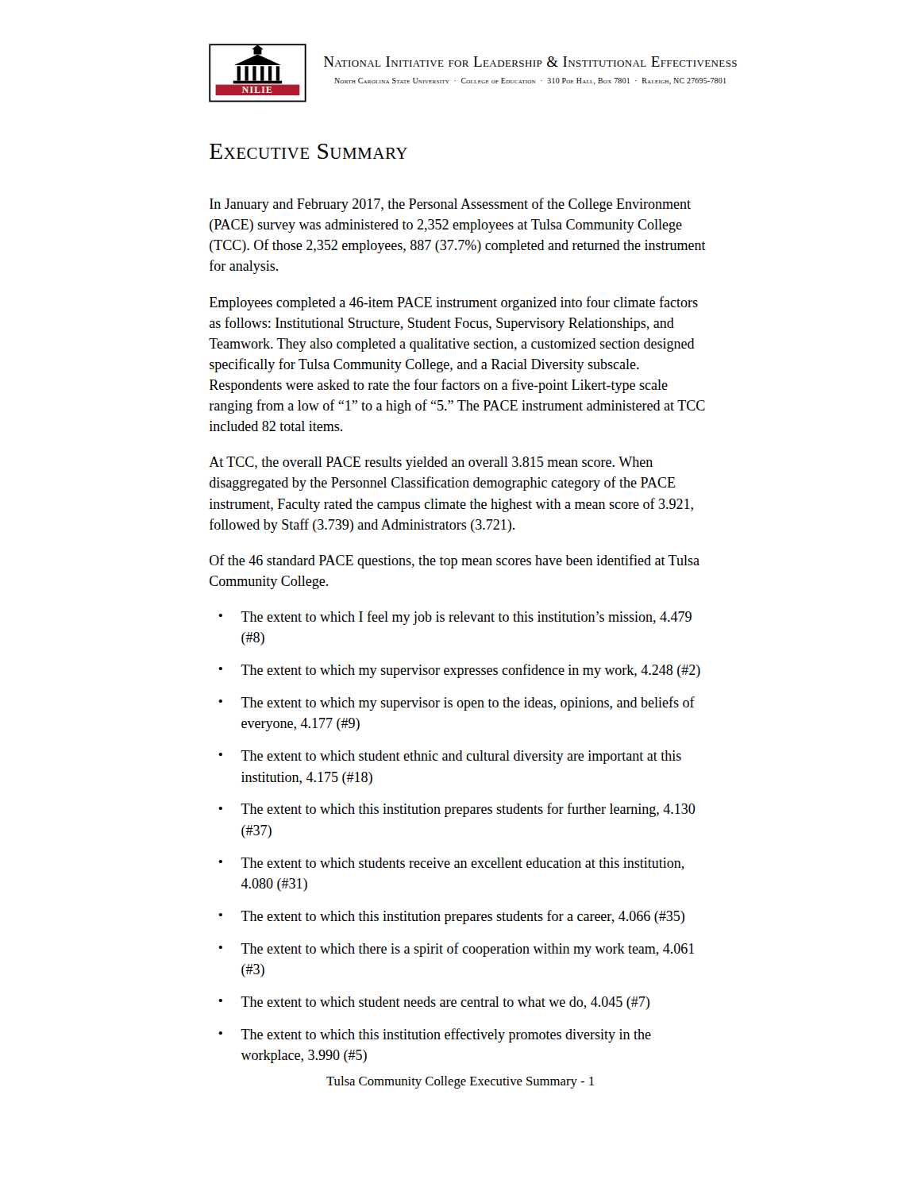NILIE
National Initiative for Leadership & Institutional Effectiveness
North Carolina State University · College of Education · 310 Poe Hall, Box 7801 · Raleigh, NC 27695-7801
Executive Summary
In January and February 2017, the Personal Assessment of the College Environment (PACE) survey was administered to 2,352 employees at Tulsa Community College (TCC). Of those 2,352 employees, 887 (37.7%) completed and returned the instrument for analysis.
Employees completed a 46-item PACE instrument organized into four climate factors as follows: Institutional Structure, Student Focus, Supervisory Relationships, and Teamwork. They also completed a qualitative section, a customized section designed specifically for Tulsa Community College, and a Racial Diversity subscale. Respondents were asked to rate the four factors on a five-point Likert-type scale ranging from a low of “1” to a high of “5.” The PACE instrument administered at TCC included 82 total items.
At TCC, the overall PACE results yielded an overall 3.815 mean score. When disaggregated by the Personnel Classification demographic category of the PACE instrument, Faculty rated the campus climate the highest with a mean score of 3.921, followed by Staff (3.739) and Administrators (3.721).
Of the 46 standard PACE questions, the top mean scores have been identified at Tulsa Community College.
The extent to which I feel my job is relevant to this institution’s mission, 4.479 (#8)
The extent to which my supervisor expresses confidence in my work, 4.248 (#2)
The extent to which my supervisor is open to the ideas, opinions, and beliefs of everyone, 4.177 (#9)
The extent to which student ethnic and cultural diversity are important at this institution, 4.175 (#18)
The extent to which this institution prepares students for further learning, 4.130 (#37)
The extent to which students receive an excellent education at this institution, 4.080 (#31)
The extent to which this institution prepares students for a career, 4.066 (#35)
The extent to which there is a spirit of cooperation within my work team, 4.061 (#3)
The extent to which student needs are central to what we do, 4.045 (#7)
The extent to which this institution effectively promotes diversity in the workplace, 3.990 (#5)
Tulsa Community College Executive Summary - 1